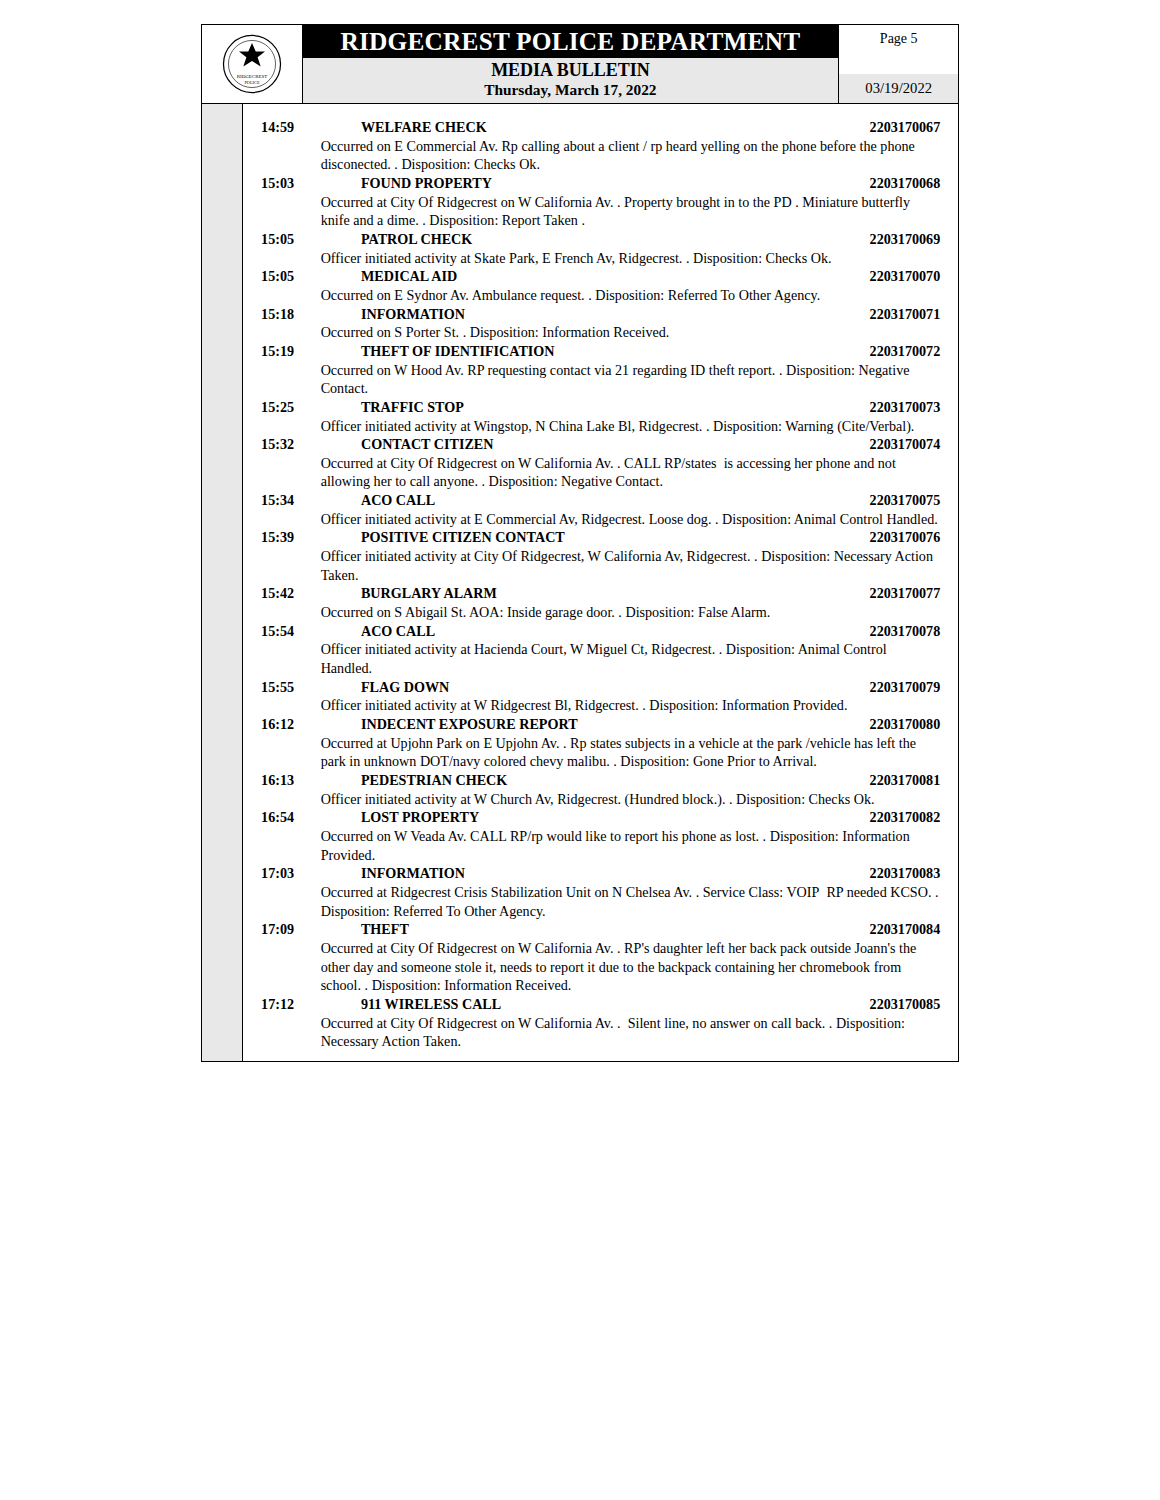RIDGECREST POLICE
RIDGECREST POLICE DEPARTMENT
MEDIA BULLETIN
Thursday, March 17, 2022
Page 5
03/19/2022
14:59 WELFARE CHECK 2203170067
Occurred on E Commercial Av. Rp calling about a client / rp heard yelling on the phone before the phone disconected. . Disposition: Checks Ok.
15:03 FOUND PROPERTY 2203170068
Occurred at City Of Ridgecrest on W California Av. . Property brought in to the PD . Miniature butterfly knife and a dime. . Disposition: Report Taken .
15:05 PATROL CHECK 2203170069
Officer initiated activity at Skate Park, E French Av, Ridgecrest. . Disposition: Checks Ok.
15:05 MEDICAL AID 2203170070
Occurred on E Sydnor Av. Ambulance request. . Disposition: Referred To Other Agency.
15:18 INFORMATION 2203170071
Occurred on S Porter St. . Disposition: Information Received.
15:19 THEFT OF IDENTIFICATION 2203170072
Occurred on W Hood Av. RP requesting contact via 21 regarding ID theft report. . Disposition: Negative Contact.
15:25 TRAFFIC STOP 2203170073
Officer initiated activity at Wingstop, N China Lake Bl, Ridgecrest. . Disposition: Warning (Cite/Verbal).
15:32 CONTACT CITIZEN 2203170074
Occurred at City Of Ridgecrest on W California Av. . CALL RP/states is accessing her phone and not allowing her to call anyone. . Disposition: Negative Contact.
15:34 ACO CALL 2203170075
Officer initiated activity at E Commercial Av, Ridgecrest. Loose dog. . Disposition: Animal Control Handled.
15:39 POSITIVE CITIZEN CONTACT 2203170076
Officer initiated activity at City Of Ridgecrest, W California Av, Ridgecrest. . Disposition: Necessary Action Taken.
15:42 BURGLARY ALARM 2203170077
Occurred on S Abigail St. AOA: Inside garage door. . Disposition: False Alarm.
15:54 ACO CALL 2203170078
Officer initiated activity at Hacienda Court, W Miguel Ct, Ridgecrest. . Disposition: Animal Control Handled.
15:55 FLAG DOWN 2203170079
Officer initiated activity at W Ridgecrest Bl, Ridgecrest. . Disposition: Information Provided.
16:12 INDECENT EXPOSURE REPORT 2203170080
Occurred at Upjohn Park on E Upjohn Av. . Rp states subjects in a vehicle at the park /vehicle has left the park in unknown DOT/navy colored chevy malibu. . Disposition: Gone Prior to Arrival.
16:13 PEDESTRIAN CHECK 2203170081
Officer initiated activity at W Church Av, Ridgecrest. (Hundred block.). . Disposition: Checks Ok.
16:54 LOST PROPERTY 2203170082
Occurred on W Veada Av. CALL RP/rp would like to report his phone as lost. . Disposition: Information Provided.
17:03 INFORMATION 2203170083
Occurred at Ridgecrest Crisis Stabilization Unit on N Chelsea Av. . Service Class: VOIP RP needed KCSO. . Disposition: Referred To Other Agency.
17:09 THEFT 2203170084
Occurred at City Of Ridgecrest on W California Av. . RP's daughter left her back pack outside Joann's the other day and someone stole it, needs to report it due to the backpack containing her chromebook from school. . Disposition: Information Received.
17:12 911 WIRELESS CALL 2203170085
Occurred at City Of Ridgecrest on W California Av. . Silent line, no answer on call back. . Disposition: Necessary Action Taken.